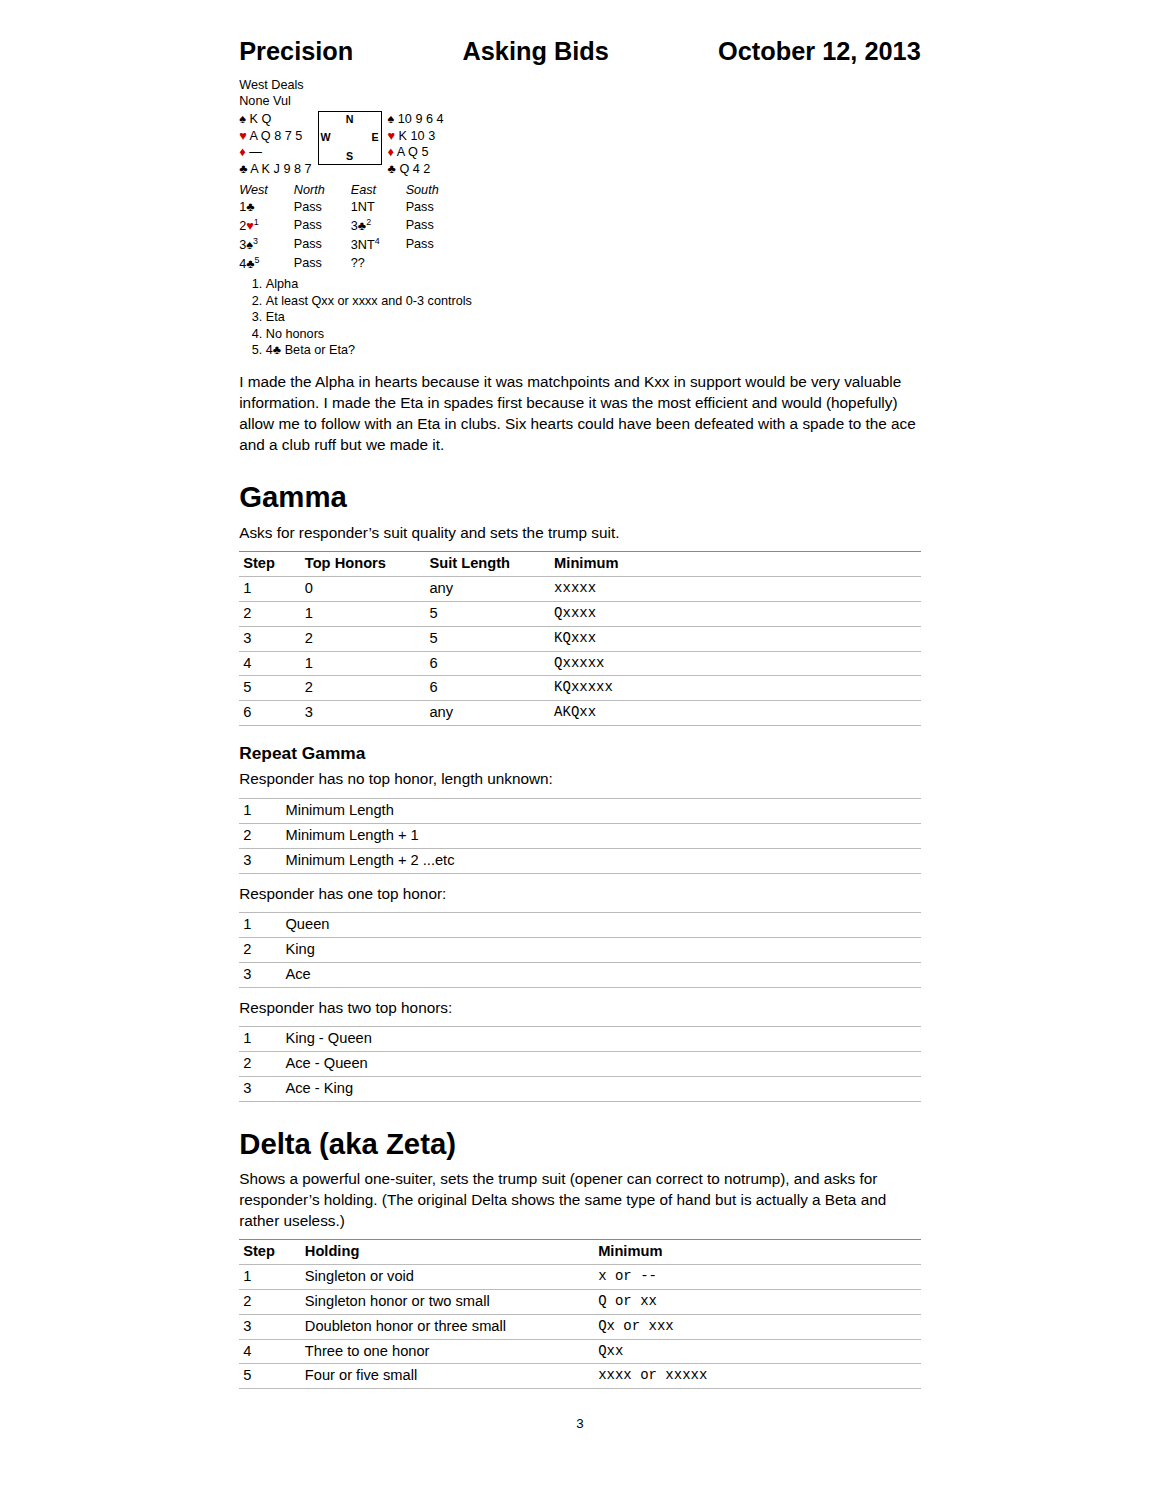Precision
Asking Bids
October 12, 2013
West Deals
None Vul
| ♠ K Q ♥ A Q 8 7 5 ♦ — ♣ A K J 9 8 7 | N W E S | ♠ 10 9 6 4 ♥ K 10 3 ♦ A Q 5 ♣ Q 4 2 |
| West | North | East | South |
| --- | --- | --- | --- |
| 1 ♣ | Pass | 1NT | Pass |
| 2 ♥ 1 | Pass | 3 ♣ 2 | Pass |
| 3 ♠ 3 | Pass | 3NT 4 | Pass |
| 4 ♣ 5 | Pass | ?? | |
Alpha
At least Qxx or xxxx and 0-3 controls
Eta
No honors
4♣ Beta or Eta?
I made the Alpha in hearts because it was matchpoints and Kxx in support would be very valuable information. I made the Eta in spades first because it was the most efficient and would (hopefully) allow me to follow with an Eta in clubs. Six hearts could have been defeated with a spade to the ace and a club ruff but we made it.
Gamma
Asks for responder’s suit quality and sets the trump suit.
| Step | Top Honors | Suit Length | Minimum |
| --- | --- | --- | --- |
| 1 | 0 | any | xxxxx |
| 2 | 1 | 5 | Qxxxx |
| 3 | 2 | 5 | KQxxx |
| 4 | 1 | 6 | Qxxxxx |
| 5 | 2 | 6 | KQxxxxx |
| 6 | 3 | any | AKQxx |
Repeat Gamma
Responder has no top honor, length unknown:
| 1 | Minimum Length |
| 2 | Minimum Length + 1 |
| 3 | Minimum Length + 2 ...etc |
Responder has one top honor:
| 1 | Queen |
| 2 | King |
| 3 | Ace |
Responder has two top honors:
| 1 | King - Queen |
| 2 | Ace - Queen |
| 3 | Ace - King |
Delta (aka Zeta)
Shows a powerful one-suiter, sets the trump suit (opener can correct to notrump), and asks for responder’s holding. (The original Delta shows the same type of hand but is actually a Beta and rather useless.)
| Step | Holding | Minimum |
| --- | --- | --- |
| 1 | Singleton or void | x or -- |
| 2 | Singleton honor or two small | Q or xx |
| 3 | Doubleton honor or three small | Qx or xxx |
| 4 | Three to one honor | Qxx |
| 5 | Four or five small | xxxx or xxxxx |
3